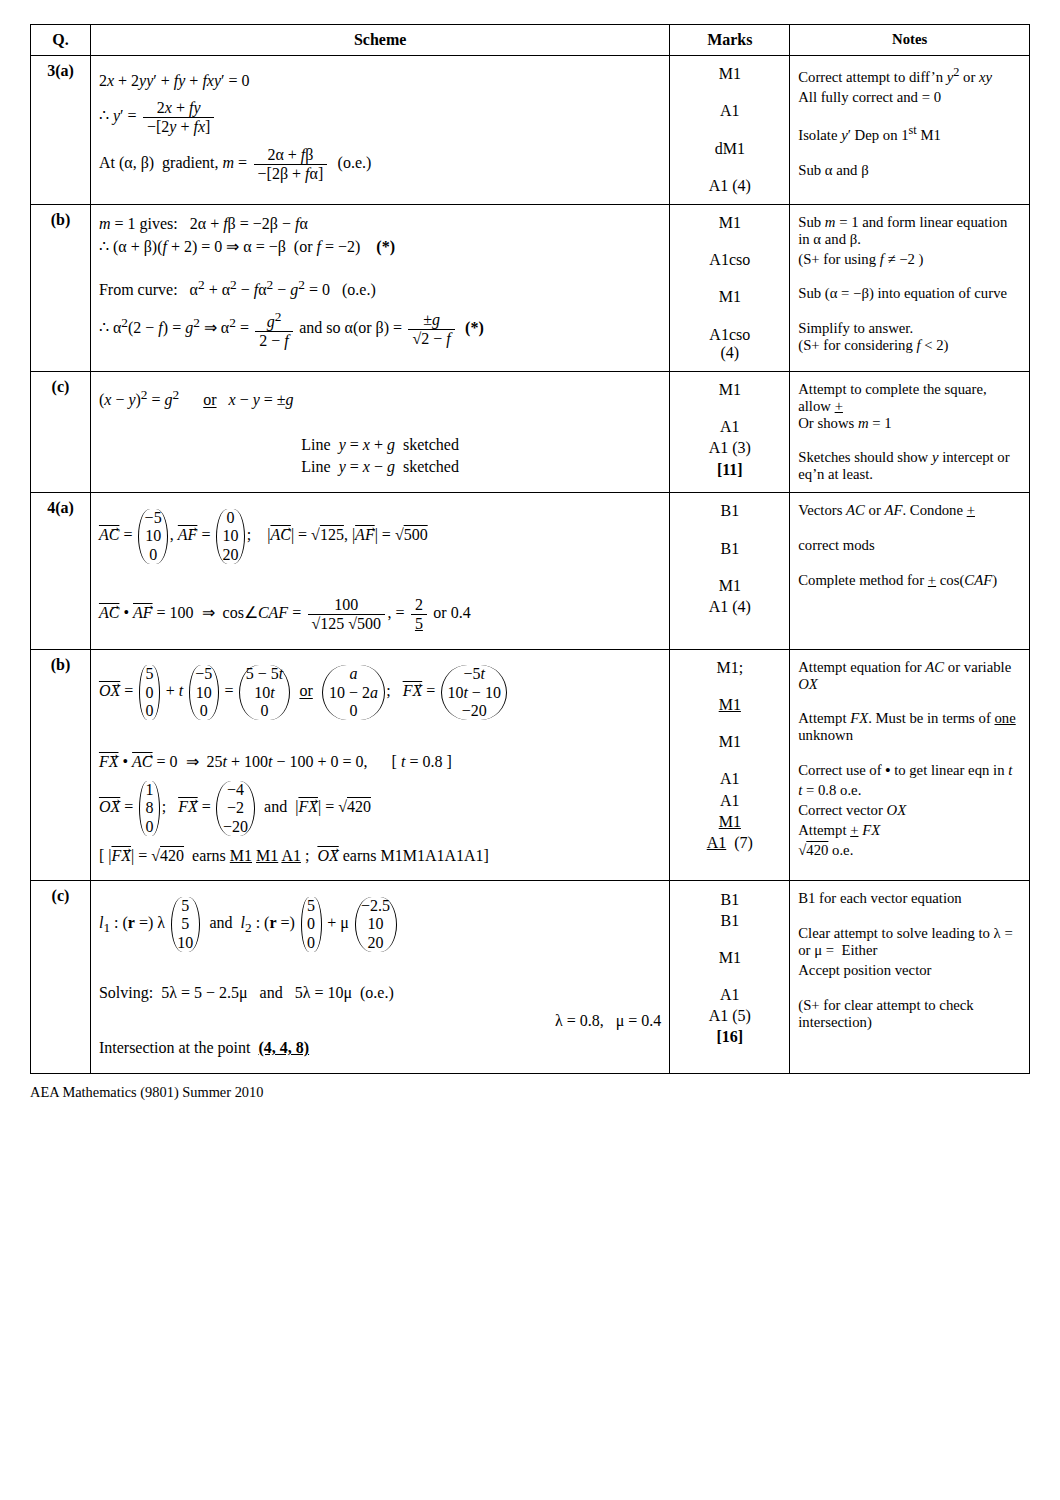| Q. | Scheme | Marks | Notes |
| --- | --- | --- | --- |
| 3(a) | 2 x + 2 yy ′ + fy + fxy ′ = 0 ∴ y ′ = 2 x + fy −[2 y + fx ] At (α, β) gradient, m = 2α + f β −[2β + f α] (o.e.) | M1 A1 dM1 A1 (4) | Correct attempt to diff’n y 2 or xy All fully correct and = 0 Isolate y ′ Dep on 1 st M1 Sub α and β |
| (b) | m = 1 gives: 2α + f β = −2β − f α ∴ (α + β)( f + 2) = 0 ⇒ α = −β (or f = −2) (*) From curve: α 2 + α 2 − f α 2 − g 2 = 0 (o.e.) ∴ α 2 (2 − f ) = g 2 ⇒ α 2 = g 2 2 − f and so α(or β) = ± g √ 2 − f (*) | M1 A1cso M1 A1cso (4) | Sub m = 1 and form linear equation in α and β. (S+ for using f ≠ −2 ) Sub (α = −β) into equation of curve Simplify to answer. (S+ for considering f < 2) |
| (c) | ( x − y ) 2 = g 2 or x − y = ± g Line y = x + g sketched Line y = x − g sketched | M1 A1 A1 (3) [11] | Attempt to complete the square, allow + Or shows m = 1 Sketches should show y intercept or eq’n at least. |
| 4(a) | AC ⃗ = −5 10 0 , AF ⃗ = 0 10 20 ; / AC ⃗/ = √ 125 , / AF ⃗/ = √ 500 AC ⃗ • AF ⃗ = 100 ⇒ cos∠ CAF = 100 √ 125 √ 500 , = 2 5 or 0.4 | B1 B1 M1 A1 (4) | Vectors AC or AF . Condone + correct mods Complete method for + cos( CAF ) |
| (b) | OX ⃗ = 5 0 0 + t −5 10 0 = 5 − 5 t 10 t 0 or a 10 − 2 a 0 ; FX ⃗ = −5 t 10 t − 10 −20 FX ⃗ • AC ⃗ = 0 ⇒ 25 t + 100 t − 100 + 0 = 0, [ t = 0.8 ] OX ⃗ = 1 8 0 ; FX ⃗ = −4 −2 −20 and / FX ⃗/ = √ 420 [ / FX ⃗/ = √ 420 earns M1 M1 A1 ; OX ⃗ earns M1M1A1A1A1] | M1; M1 M1 A1 A1 M1 A1 (7) | Attempt equation for AC or variable OX Attempt FX . Must be in terms of one unknown Correct use of • to get linear eqn in t t = 0.8 o.e. Correct vector OX Attempt + FX √ 420 o.e. |
| (c) | l 1 : ( r =) λ 5 5 10 and l 2 : ( r =) 5 0 0 + μ −2.5 10 20 Solving: 5λ = 5 − 2.5μ and 5λ = 10μ (o.e.) λ = 0.8, μ = 0.4 Intersection at the point (4, 4, 8) | B1 B1 M1 A1 A1 (5) [16] | B1 for each vector equation Clear attempt to solve leading to λ = or μ = Either Accept position vector (S+ for clear attempt to check intersection) |
AEA Mathematics (9801) Summer 2010